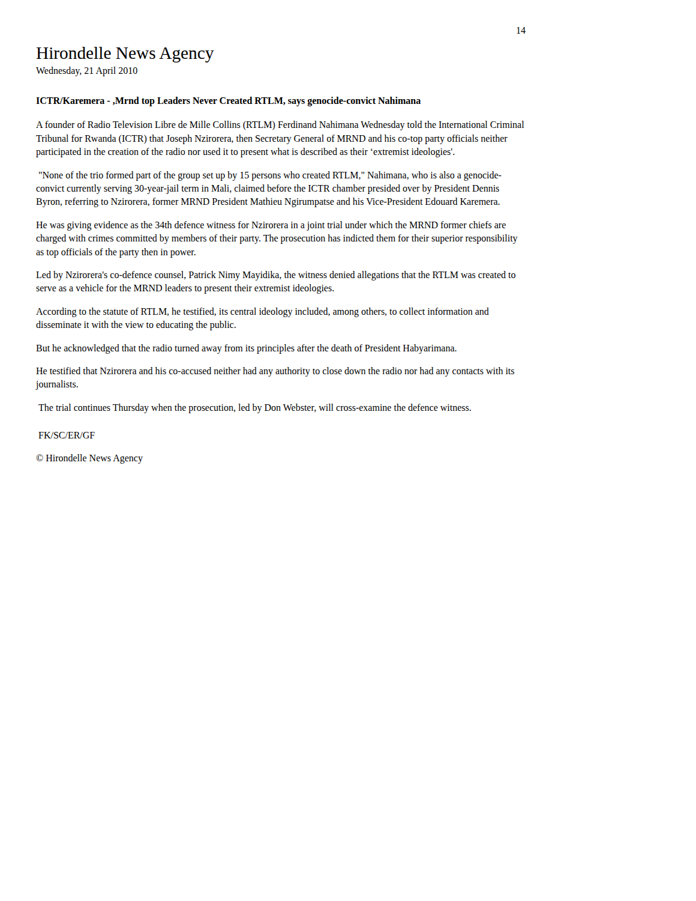14
Hirondelle News Agency
Wednesday, 21 April 2010
ICTR/Karemera - ,Mrnd top Leaders Never Created RTLM, says genocide-convict Nahimana
A founder of Radio Television Libre de Mille Collins (RTLM) Ferdinand Nahimana Wednesday told the International Criminal Tribunal for Rwanda (ICTR) that Joseph Nzirorera, then Secretary General of MRND and his co-top party officials neither participated in the creation of the radio nor used it to present what is described as their ‘extremist ideologies'.
"None of the trio formed part of the group set up by 15 persons who created RTLM," Nahimana, who is also a genocide-convict currently serving 30-year-jail term in Mali, claimed before the ICTR chamber presided over by President Dennis Byron, referring to Nzirorera, former MRND President Mathieu Ngirumpatse and his Vice-President Edouard Karemera.
He was giving evidence as the 34th defence witness for Nzirorera in a joint trial under which the MRND former chiefs are charged with crimes committed by members of their party. The prosecution has indicted them for their superior responsibility as top officials of the party then in power.
Led by Nzirorera's co-defence counsel, Patrick Nimy Mayidika, the witness denied allegations that the RTLM was created to serve as a vehicle for the MRND leaders to present their extremist ideologies.
According to the statute of RTLM, he testified, its central ideology included, among others, to collect information and disseminate it with the view to educating the public.
But he acknowledged that the radio turned away from its principles after the death of President Habyarimana.
He testified that Nzirorera and his co-accused neither had any authority to close down the radio nor had any contacts with its journalists.
The trial continues Thursday when the prosecution, led by Don Webster, will cross-examine the defence witness.
FK/SC/ER/GF
© Hirondelle News Agency